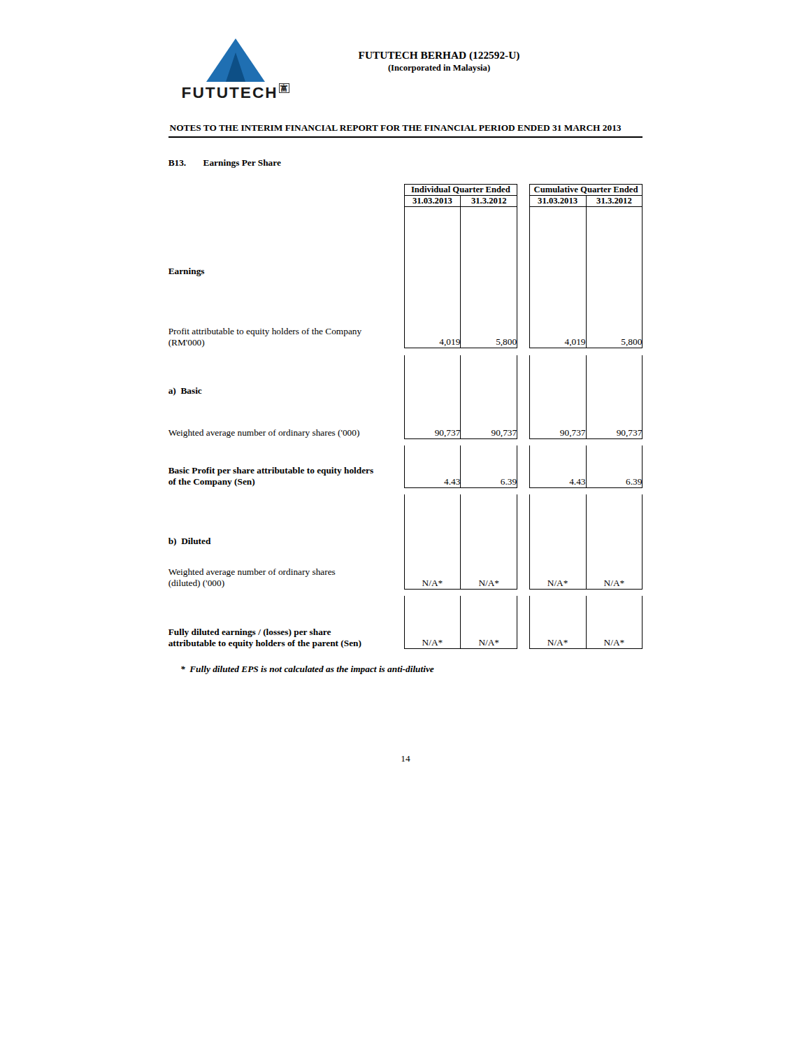FUTUTECH富
FUTUTECH BERHAD (122592-U)
(Incorporated in Malaysia)
NOTES TO THE INTERIM FINANCIAL REPORT FOR THE FINANCIAL PERIOD ENDED 31 MARCH 2013
B13. Earnings Per Share
| | Individual Quarter Ended | | Cumulative Quarter Ended |
| | 31.03.2013 | 31.3.2012 | | 31.03.2013 | 31.3.2012 |
| Earnings | | | | | |
| Profit attributable to equity holders of the Company (RM'000) | 4,019 | 5,800 | | 4,019 | 5,800 |
| a) Basic | | | | | |
| Weighted average number of ordinary shares ('000) | 90,737 | 90,737 | | 90,737 | 90,737 |
| Basic Profit per share attributable to equity holders of the Company (Sen) | 4.43 | 6.39 | | 4.43 | 6.39 |
| b) Diluted | | | | | |
| Weighted average number of ordinary shares (diluted) ('000) | N/A* | N/A* | | N/A* | N/A* |
| Fully diluted earnings / (losses) per share attributable to equity holders of the parent (Sen) | N/A* | N/A* | | N/A* | N/A* |
* Fully diluted EPS is not calculated as the impact is anti-dilutive
14